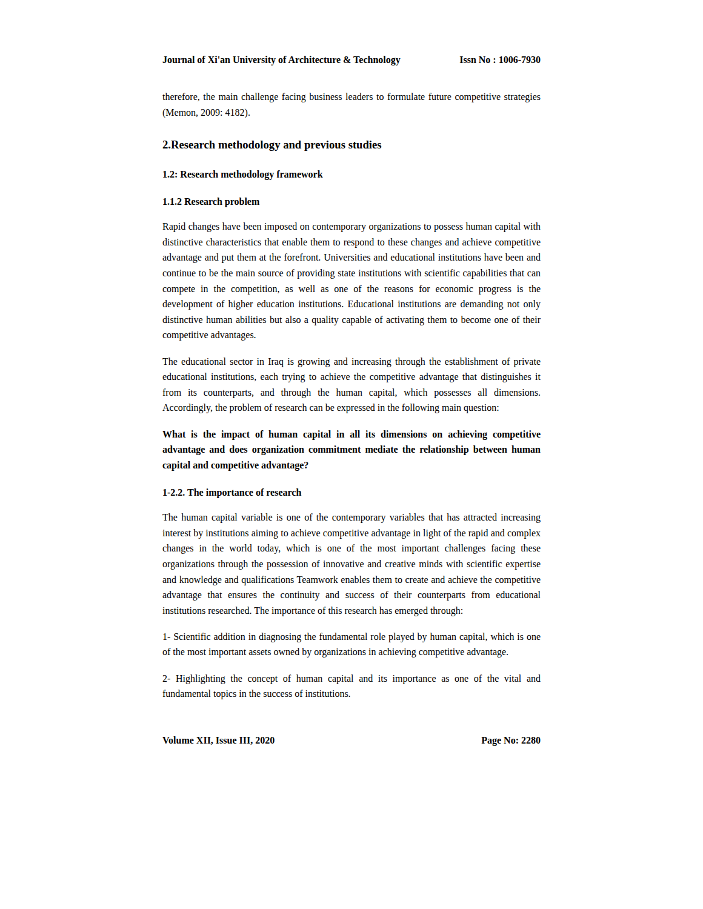Journal of Xi'an University of Architecture & Technology
Issn No : 1006-7930
therefore, the main challenge facing business leaders to formulate future competitive strategies (Memon, 2009: 4182).
2.Research methodology and previous studies
1.2: Research methodology framework
1.1.2 Research problem
Rapid changes have been imposed on contemporary organizations to possess human capital with distinctive characteristics that enable them to respond to these changes and achieve competitive advantage and put them at the forefront. Universities and educational institutions have been and continue to be the main source of providing state institutions with scientific capabilities that can compete in the competition, as well as one of the reasons for economic progress is the development of higher education institutions. Educational institutions are demanding not only distinctive human abilities but also a quality capable of activating them to become one of their competitive advantages.
The educational sector in Iraq is growing and increasing through the establishment of private educational institutions, each trying to achieve the competitive advantage that distinguishes it from its counterparts, and through the human capital, which possesses all dimensions. Accordingly, the problem of research can be expressed in the following main question:
What is the impact of human capital in all its dimensions on achieving competitive advantage and does organization commitment mediate the relationship between human capital and competitive advantage?
1-2.2. The importance of research
The human capital variable is one of the contemporary variables that has attracted increasing interest by institutions aiming to achieve competitive advantage in light of the rapid and complex changes in the world today, which is one of the most important challenges facing these organizations through the possession of innovative and creative minds with scientific expertise and knowledge and qualifications Teamwork enables them to create and achieve the competitive advantage that ensures the continuity and success of their counterparts from educational institutions researched. The importance of this research has emerged through:
1- Scientific addition in diagnosing the fundamental role played by human capital, which is one of the most important assets owned by organizations in achieving competitive advantage.
2- Highlighting the concept of human capital and its importance as one of the vital and fundamental topics in the success of institutions.
Volume XII, Issue III, 2020
Page No: 2280